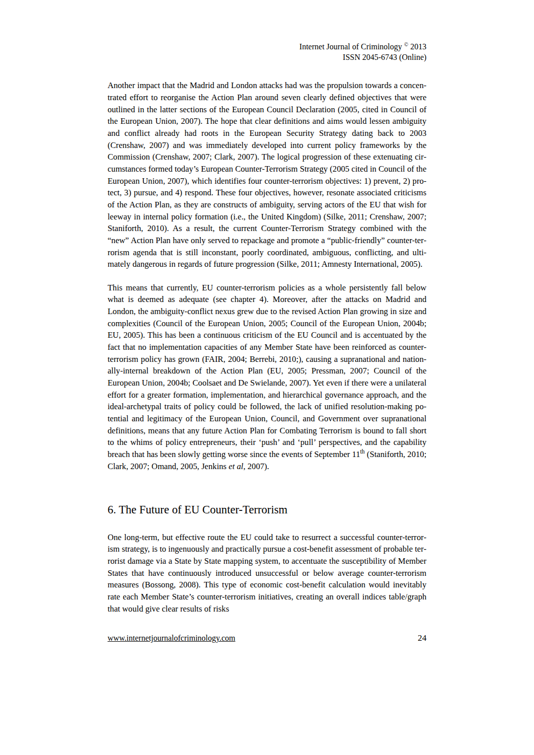Internet Journal of Criminology © 2013
ISSN 2045-6743 (Online)
Another impact that the Madrid and London attacks had was the propulsion towards a concentrated effort to reorganise the Action Plan around seven clearly defined objectives that were outlined in the latter sections of the European Council Declaration (2005, cited in Council of the European Union, 2007). The hope that clear definitions and aims would lessen ambiguity and conflict already had roots in the European Security Strategy dating back to 2003 (Crenshaw, 2007) and was immediately developed into current policy frameworks by the Commission (Crenshaw, 2007; Clark, 2007). The logical progression of these extenuating circumstances formed today’s European Counter-Terrorism Strategy (2005 cited in Council of the European Union, 2007), which identifies four counter-terrorism objectives: 1) prevent, 2) protect, 3) pursue, and 4) respond. These four objectives, however, resonate associated criticisms of the Action Plan, as they are constructs of ambiguity, serving actors of the EU that wish for leeway in internal policy formation (i.e., the United Kingdom) (Silke, 2011; Crenshaw, 2007; Staniforth, 2010). As a result, the current Counter-Terrorism Strategy combined with the “new” Action Plan have only served to repackage and promote a “public-friendly” counter-terrorism agenda that is still inconstant, poorly coordinated, ambiguous, conflicting, and ultimately dangerous in regards of future progression (Silke, 2011; Amnesty International, 2005).
This means that currently, EU counter-terrorism policies as a whole persistently fall below what is deemed as adequate (see chapter 4). Moreover, after the attacks on Madrid and London, the ambiguity-conflict nexus grew due to the revised Action Plan growing in size and complexities (Council of the European Union, 2005; Council of the European Union, 2004b; EU, 2005). This has been a continuous criticism of the EU Council and is accentuated by the fact that no implementation capacities of any Member State have been reinforced as counter-terrorism policy has grown (FAIR, 2004; Berrebi, 2010;), causing a supranational and nationally-internal breakdown of the Action Plan (EU, 2005; Pressman, 2007; Council of the European Union, 2004b; Coolsaet and De Swielande, 2007). Yet even if there were a unilateral effort for a greater formation, implementation, and hierarchical governance approach, and the ideal-archetypal traits of policy could be followed, the lack of unified resolution-making potential and legitimacy of the European Union, Council, and Government over supranational definitions, means that any future Action Plan for Combating Terrorism is bound to fall short to the whims of policy entrepreneurs, their ‘push’ and ‘pull’ perspectives, and the capability breach that has been slowly getting worse since the events of September 11th (Staniforth, 2010; Clark, 2007; Omand, 2005, Jenkins et al, 2007).
6. The Future of EU Counter-Terrorism
One long-term, but effective route the EU could take to resurrect a successful counter-terrorism strategy, is to ingenuously and practically pursue a cost-benefit assessment of probable terrorist damage via a State by State mapping system, to accentuate the susceptibility of Member States that have continuously introduced unsuccessful or below average counter-terrorism measures (Bossong, 2008). This type of economic cost-benefit calculation would inevitably rate each Member State’s counter-terrorism initiatives, creating an overall indices table/graph that would give clear results of risks
www.internetjournalofcriminology.com 24